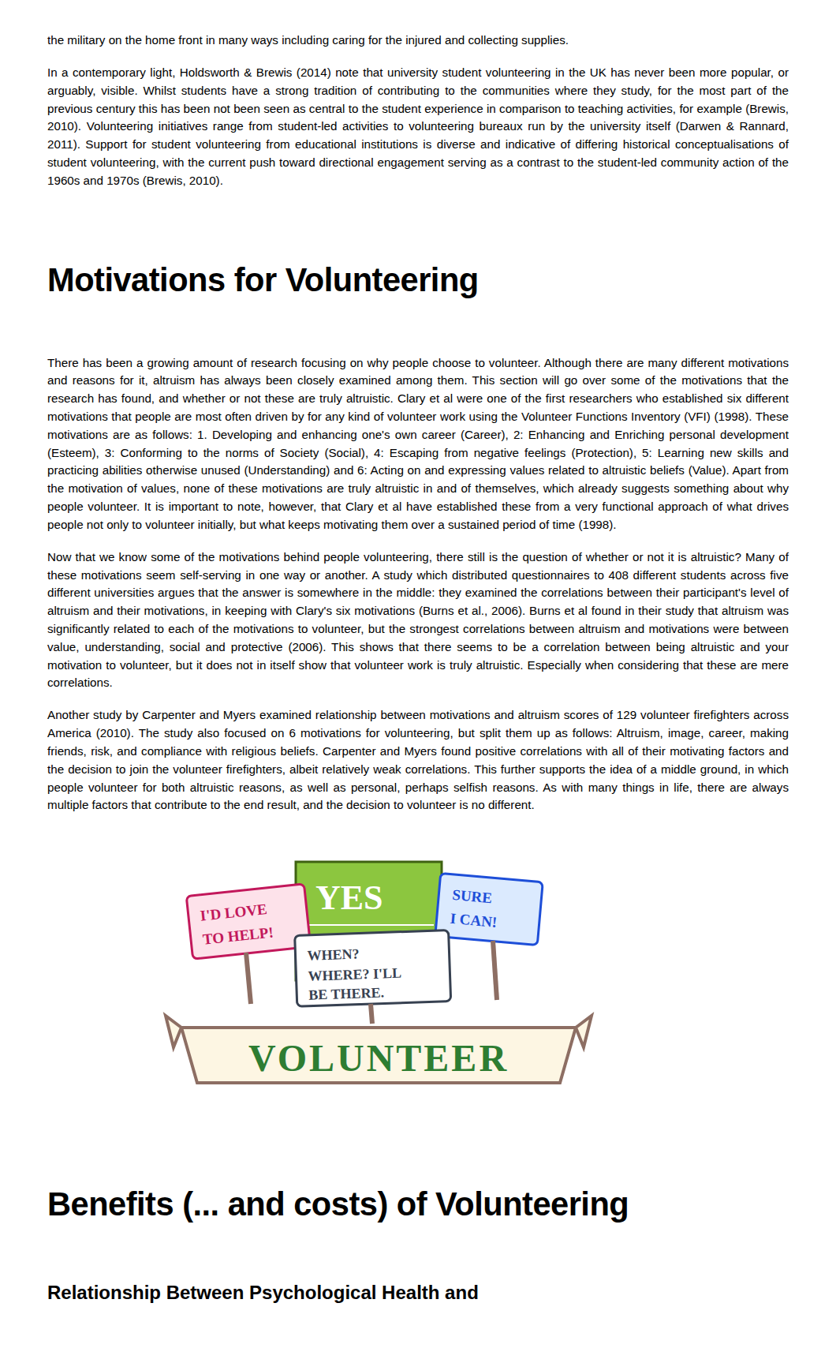the military on the home front in many ways including caring for the injured and collecting supplies.
In a contemporary light, Holdsworth & Brewis (2014) note that university student volunteering in the UK has never been more popular, or arguably, visible. Whilst students have a strong tradition of contributing to the communities where they study, for the most part of the previous century this has been not been seen as central to the student experience in comparison to teaching activities, for example (Brewis, 2010). Volunteering initiatives range from student-led activities to volunteering bureaux run by the university itself (Darwen & Rannard, 2011). Support for student volunteering from educational institutions is diverse and indicative of differing historical conceptualisations of student volunteering, with the current push toward directional engagement serving as a contrast to the student-led community action of the 1960s and 1970s (Brewis, 2010).
Motivations for Volunteering
There has been a growing amount of research focusing on why people choose to volunteer. Although there are many different motivations and reasons for it, altruism has always been closely examined among them. This section will go over some of the motivations that the research has found, and whether or not these are truly altruistic. Clary et al were one of the first researchers who established six different motivations that people are most often driven by for any kind of volunteer work using the Volunteer Functions Inventory (VFI) (1998). These motivations are as follows: 1. Developing and enhancing one's own career (Career), 2: Enhancing and Enriching personal development (Esteem), 3: Conforming to the norms of Society (Social), 4: Escaping from negative feelings (Protection), 5: Learning new skills and practicing abilities otherwise unused (Understanding) and 6: Acting on and expressing values related to altruistic beliefs (Value). Apart from the motivation of values, none of these motivations are truly altruistic in and of themselves, which already suggests something about why people volunteer. It is important to note, however, that Clary et al have established these from a very functional approach of what drives people not only to volunteer initially, but what keeps motivating them over a sustained period of time (1998).
Now that we know some of the motivations behind people volunteering, there still is the question of whether or not it is altruistic? Many of these motivations seem self-serving in one way or another. A study which distributed questionnaires to 408 different students across five different universities argues that the answer is somewhere in the middle: they examined the correlations between their participant's level of altruism and their motivations, in keeping with Clary's six motivations (Burns et al., 2006). Burns et al found in their study that altruism was significantly related to each of the motivations to volunteer, but the strongest correlations between altruism and motivations were between value, understanding, social and protective (2006). This shows that there seems to be a correlation between being altruistic and your motivation to volunteer, but it does not in itself show that volunteer work is truly altruistic. Especially when considering that these are mere correlations.
Another study by Carpenter and Myers examined relationship between motivations and altruism scores of 129 volunteer firefighters across America (2010). The study also focused on 6 motivations for volunteering, but split them up as follows: Altruism, image, career, making friends, risk, and compliance with religious beliefs. Carpenter and Myers found positive correlations with all of their motivating factors and the decision to join the volunteer firefighters, albeit relatively weak correlations. This further supports the idea of a middle ground, in which people volunteer for both altruistic reasons, as well as personal, perhaps selfish reasons. As with many things in life, there are always multiple factors that contribute to the end result, and the decision to volunteer is no different.
YES I'D LOVE TO HELP! SURE I CAN! WHEN? WHERE? I'LL BE THERE. VOLUNTEER
Benefits (... and costs) of Volunteering
Relationship Between Psychological Health and